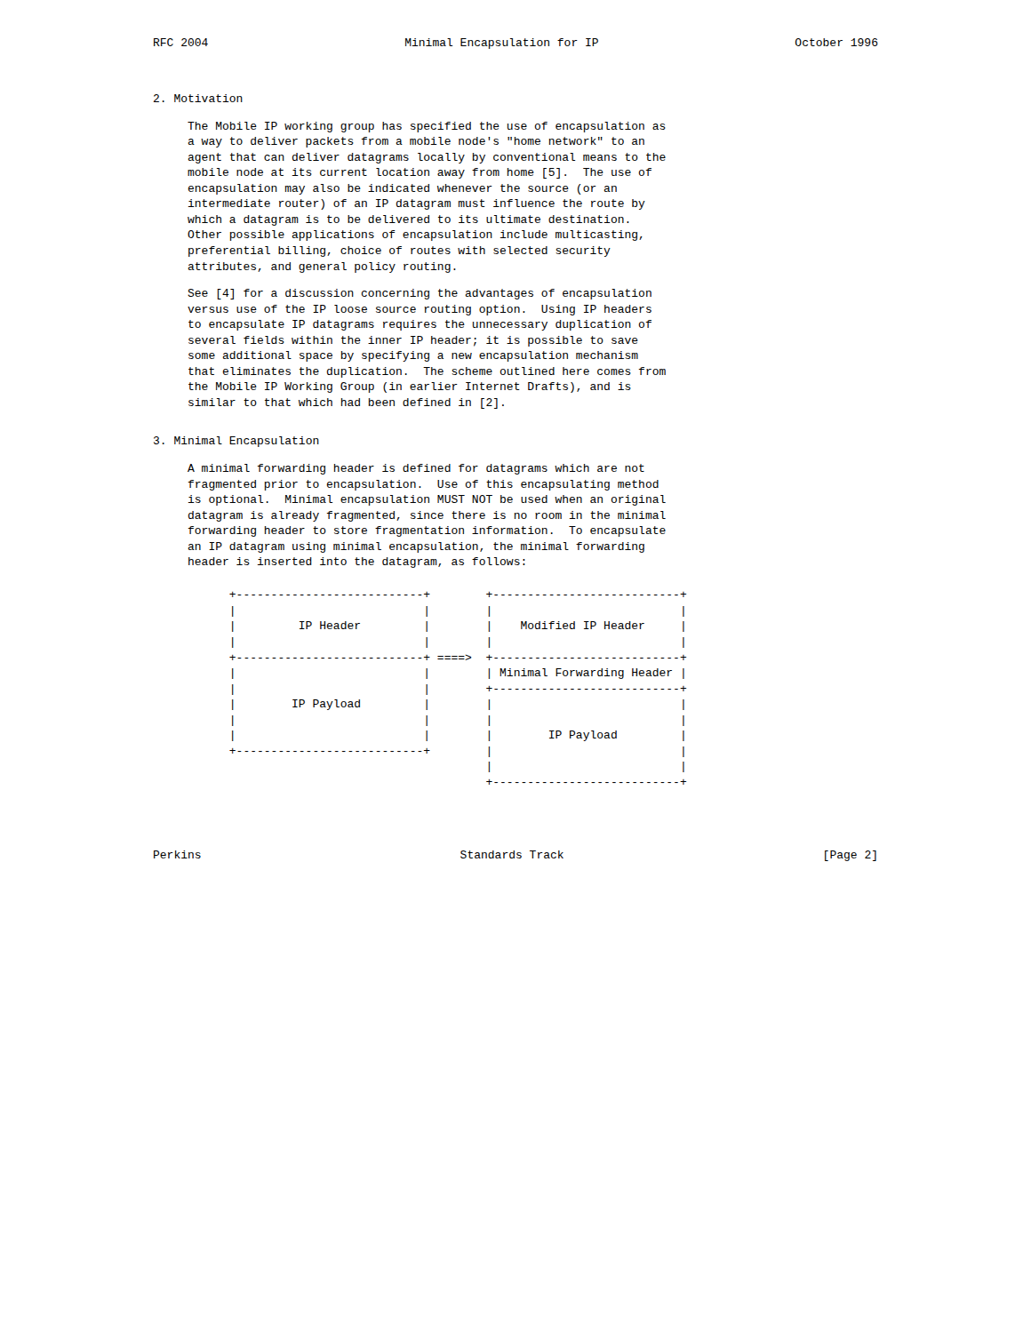RFC 2004 Minimal Encapsulation for IP October 1996
2. Motivation
The Mobile IP working group has specified the use of encapsulation as a way to deliver packets from a mobile node's "home network" to an agent that can deliver datagrams locally by conventional means to the mobile node at its current location away from home [5]. The use of encapsulation may also be indicated whenever the source (or an intermediate router) of an IP datagram must influence the route by which a datagram is to be delivered to its ultimate destination. Other possible applications of encapsulation include multicasting, preferential billing, choice of routes with selected security attributes, and general policy routing.
See [4] for a discussion concerning the advantages of encapsulation versus use of the IP loose source routing option. Using IP headers to encapsulate IP datagrams requires the unnecessary duplication of several fields within the inner IP header; it is possible to save some additional space by specifying a new encapsulation mechanism that eliminates the duplication. The scheme outlined here comes from the Mobile IP Working Group (in earlier Internet Drafts), and is similar to that which had been defined in [2].
3. Minimal Encapsulation
A minimal forwarding header is defined for datagrams which are not fragmented prior to encapsulation. Use of this encapsulating method is optional. Minimal encapsulation MUST NOT be used when an original datagram is already fragmented, since there is no room in the minimal forwarding header to store fragmentation information. To encapsulate an IP datagram using minimal encapsulation, the minimal forwarding header is inserted into the datagram, as follows:
      +---------------------------+        +---------------------------+
      |                           |        |                           |
      |         IP Header         |        |    Modified IP Header     |
      |                           |        |                           |
      +---------------------------+ ====>  +---------------------------+
      |                           |        | Minimal Forwarding Header |
      |                           |        +---------------------------+
      |        IP Payload         |        |                           |
      |                           |        |                           |
      |                           |        |        IP Payload         |
      +---------------------------+        |                           |
                                           |                           |
                                           +---------------------------+
Perkins Standards Track [Page 2]